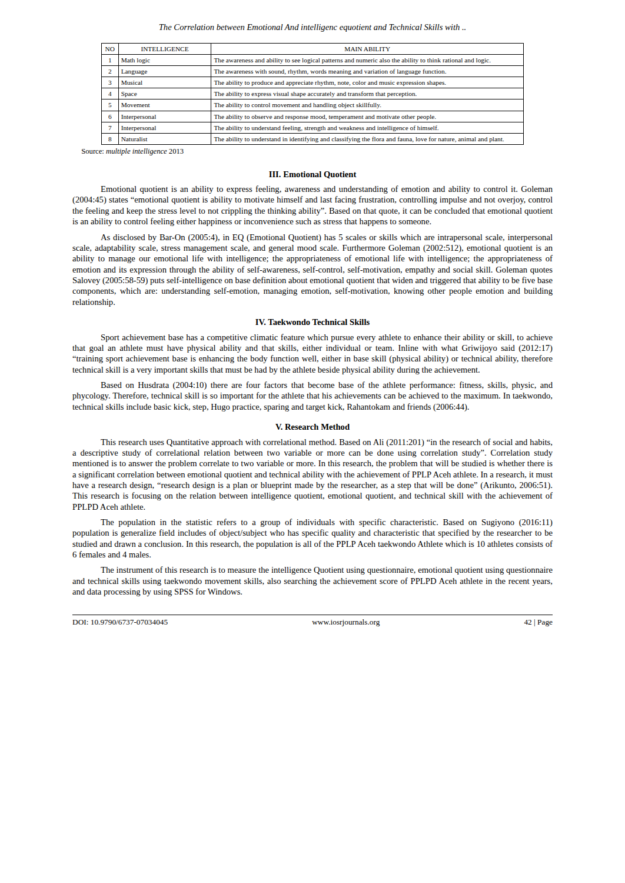The Correlation between Emotional And intelligenc equotient and Technical Skills with ..
| NO | INTELLIGENCE | MAIN ABILITY |
| --- | --- | --- |
| 1 | Math logic | The awareness and ability to see logical patterns and numeric also the ability to think rational and logic. |
| 2 | Language | The awareness with sound, rhythm, words meaning and variation of language function. |
| 3 | Musical | The ability to produce and appreciate rhythm, note, color and music expression shapes. |
| 4 | Space | The ability to express visual shape accurately and transform that perception. |
| 5 | Movement | The ability to control movement and handling object skillfully. |
| 6 | Interpersonal | The ability to observe and response mood, temperament and motivate other people. |
| 7 | Interpersonal | The ability to understand feeling, strength and weakness and intelligence of himself. |
| 8 | Naturalist | The ability to understand in identifying and classifying the flora and fauna, love for nature, animal and plant. |
Source: multiple intelligence 2013
III. Emotional Quotient
Emotional quotient is an ability to express feeling, awareness and understanding of emotion and ability to control it. Goleman (2004:45) states “emotional quotient is ability to motivate himself and last facing frustration, controlling impulse and not overjoy, control the feeling and keep the stress level to not crippling the thinking ability”. Based on that quote, it can be concluded that emotional quotient is an ability to control feeling either happiness or inconvenience such as stress that happens to someone.
As disclosed by Bar-On (2005:4), in EQ (Emotional Quotient) has 5 scales or skills which are intrapersonal scale, interpersonal scale, adaptability scale, stress management scale, and general mood scale. Furthermore Goleman (2002:512), emotional quotient is an ability to manage our emotional life with intelligence; the appropriateness of emotional life with intelligence; the appropriateness of emotion and its expression through the ability of self-awareness, self-control, self-motivation, empathy and social skill. Goleman quotes Salovey (2005:58-59) puts self-intelligence on base definition about emotional quotient that widen and triggered that ability to be five base components, which are: understanding self-emotion, managing emotion, self-motivation, knowing other people emotion and building relationship.
IV. Taekwondo Technical Skills
Sport achievement base has a competitive climatic feature which pursue every athlete to enhance their ability or skill, to achieve that goal an athlete must have physical ability and that skills, either individual or team. Inline with what Griwijoyo said (2012:17) “training sport achievement base is enhancing the body function well, either in base skill (physical ability) or technical ability, therefore technical skill is a very important skills that must be had by the athlete beside physical ability during the achievement.
Based on Husdrata (2004:10) there are four factors that become base of the athlete performance: fitness, skills, physic, and phycology. Therefore, technical skill is so important for the athlete that his achievements can be achieved to the maximum. In taekwondo, technical skills include basic kick, step, Hugo practice, sparing and target kick, Rahantokam and friends (2006:44).
V. Research Method
This research uses Quantitative approach with correlational method. Based on Ali (2011:201) “in the research of social and habits, a descriptive study of correlational relation between two variable or more can be done using correlation study”. Correlation study mentioned is to answer the problem correlate to two variable or more. In this research, the problem that will be studied is whether there is a significant correlation between emotional quotient and technical ability with the achievement of PPLP Aceh athlete. In a research, it must have a research design, “research design is a plan or blueprint made by the researcher, as a step that will be done” (Arikunto, 2006:51). This research is focusing on the relation between intelligence quotient, emotional quotient, and technical skill with the achievement of PPLPD Aceh athlete.
The population in the statistic refers to a group of individuals with specific characteristic. Based on Sugiyono (2016:11) population is generalize field includes of object/subject who has specific quality and characteristic that specified by the researcher to be studied and drawn a conclusion. In this research, the population is all of the PPLP Aceh taekwondo Athlete which is 10 athletes consists of 6 females and 4 males.
The instrument of this research is to measure the intelligence Quotient using questionnaire, emotional quotient using questionnaire and technical skills using taekwondo movement skills, also searching the achievement score of PPLPD Aceh athlete in the recent years, and data processing by using SPSS for Windows.
DOI: 10.9790/6737-07034045 www.iosrjournals.org 42 | Page